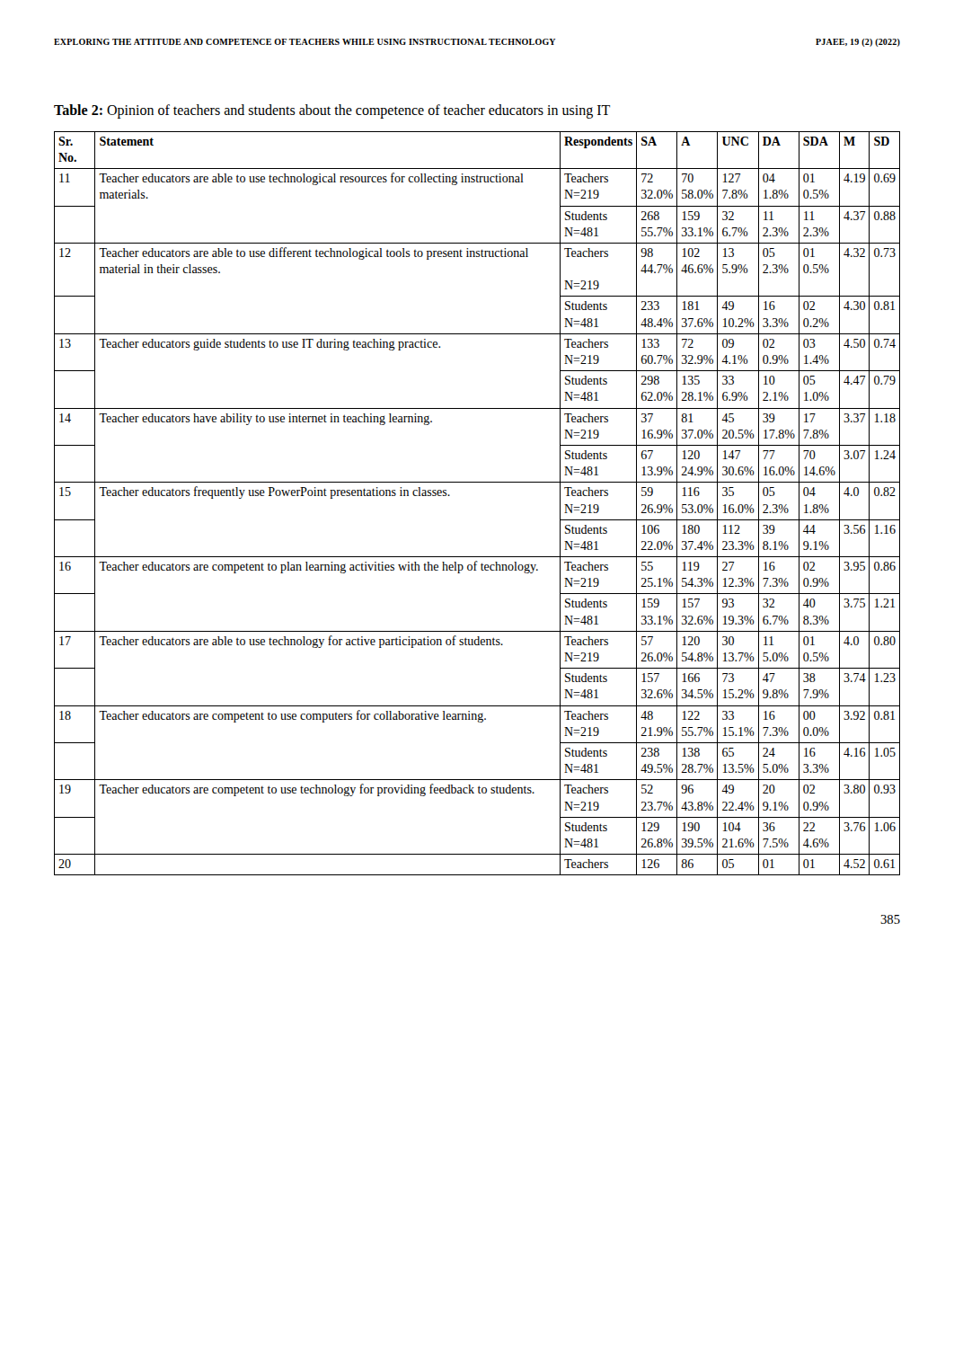EXPLORING THE ATTITUDE AND COMPETENCE OF TEACHERS WHILE USING INSTRUCTIONAL TECHNOLOGY
PJAEE, 19 (2) (2022)
Table 2: Opinion of teachers and students about the competence of teacher educators in using IT
| Sr. No. | Statement | Respondents | SA | A | UNC | DA | SDA | M | SD |
| --- | --- | --- | --- | --- | --- | --- | --- | --- | --- |
| 11 | Teacher educators are able to use technological resources for collecting instructional materials. | Teachers N=219 | 72 32.0% | 70 58.0% | 127 7.8% | 04 1.8% | 01 0.5% | 4.19 | 0.69 |
| | Students N=481 | 268 55.7% | 159 33.1% | 32 6.7% | 11 2.3% | 11 2.3% | 4.37 | 0.88 |
| 12 | Teacher educators are able to use different technological tools to present instructional material in their classes. | Teachers N=219 | 98 44.7% | 102 46.6% | 13 5.9% | 05 2.3% | 01 0.5% | 4.32 | 0.73 |
| | Students N=481 | 233 48.4% | 181 37.6% | 49 10.2% | 16 3.3% | 02 0.2% | 4.30 | 0.81 |
| 13 | Teacher educators guide students to use IT during teaching practice. | Teachers N=219 | 133 60.7% | 72 32.9% | 09 4.1% | 02 0.9% | 03 1.4% | 4.50 | 0.74 |
| | Students N=481 | 298 62.0% | 135 28.1% | 33 6.9% | 10 2.1% | 05 1.0% | 4.47 | 0.79 |
| 14 | Teacher educators have ability to use internet in teaching learning. | Teachers N=219 | 37 16.9% | 81 37.0% | 45 20.5% | 39 17.8% | 17 7.8% | 3.37 | 1.18 |
| | Students N=481 | 67 13.9% | 120 24.9% | 147 30.6% | 77 16.0% | 70 14.6% | 3.07 | 1.24 |
| 15 | Teacher educators frequently use PowerPoint presentations in classes. | Teachers N=219 | 59 26.9% | 116 53.0% | 35 16.0% | 05 2.3% | 04 1.8% | 4.0 | 0.82 |
| | Students N=481 | 106 22.0% | 180 37.4% | 112 23.3% | 39 8.1% | 44 9.1% | 3.56 | 1.16 |
| 16 | Teacher educators are competent to plan learning activities with the help of technology. | Teachers N=219 | 55 25.1% | 119 54.3% | 27 12.3% | 16 7.3% | 02 0.9% | 3.95 | 0.86 |
| | Students N=481 | 159 33.1% | 157 32.6% | 93 19.3% | 32 6.7% | 40 8.3% | 3.75 | 1.21 |
| 17 | Teacher educators are able to use technology for active participation of students. | Teachers N=219 | 57 26.0% | 120 54.8% | 30 13.7% | 11 5.0% | 01 0.5% | 4.0 | 0.80 |
| | Students N=481 | 157 32.6% | 166 34.5% | 73 15.2% | 47 9.8% | 38 7.9% | 3.74 | 1.23 |
| 18 | Teacher educators are competent to use computers for collaborative learning. | Teachers N=219 | 48 21.9% | 122 55.7% | 33 15.1% | 16 7.3% | 00 0.0% | 3.92 | 0.81 |
| | Students N=481 | 238 49.5% | 138 28.7% | 65 13.5% | 24 5.0% | 16 3.3% | 4.16 | 1.05 |
| 19 | Teacher educators are competent to use technology for providing feedback to students. | Teachers N=219 | 52 23.7% | 96 43.8% | 49 22.4% | 20 9.1% | 02 0.9% | 3.80 | 0.93 |
| | Students N=481 | 129 26.8% | 190 39.5% | 104 21.6% | 36 7.5% | 22 4.6% | 3.76 | 1.06 |
| 20 | | Teachers | 126 | 86 | 05 | 01 | 01 | 4.52 | 0.61 |
385